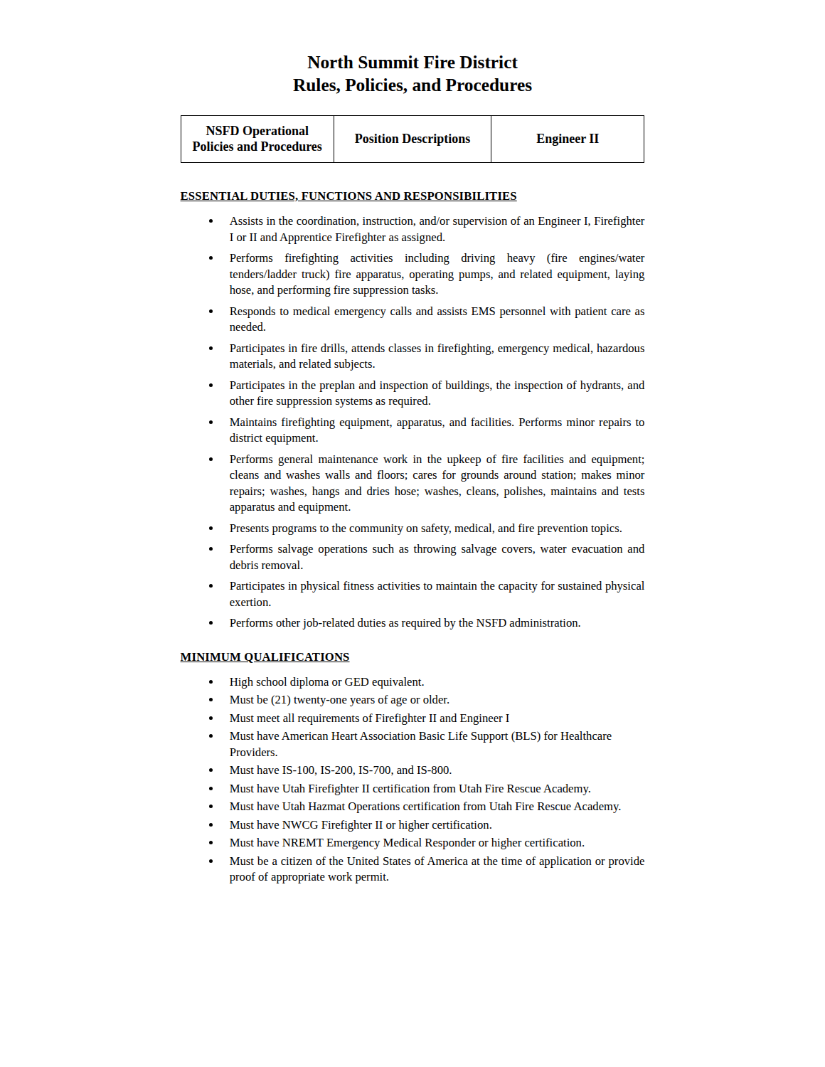North Summit Fire District Rules, Policies, and Procedures
| NSFD Operational Policies and Procedures | Position Descriptions | Engineer II |
ESSENTIAL DUTIES, FUNCTIONS AND RESPONSIBILITIES
Assists in the coordination, instruction, and/or supervision of an Engineer I, Firefighter I or II and Apprentice Firefighter as assigned.
Performs firefighting activities including driving heavy (fire engines/water tenders/ladder truck) fire apparatus, operating pumps, and related equipment, laying hose, and performing fire suppression tasks.
Responds to medical emergency calls and assists EMS personnel with patient care as needed.
Participates in fire drills, attends classes in firefighting, emergency medical, hazardous materials, and related subjects.
Participates in the preplan and inspection of buildings, the inspection of hydrants, and other fire suppression systems as required.
Maintains firefighting equipment, apparatus, and facilities. Performs minor repairs to district equipment.
Performs general maintenance work in the upkeep of fire facilities and equipment; cleans and washes walls and floors; cares for grounds around station; makes minor repairs; washes, hangs and dries hose; washes, cleans, polishes, maintains and tests apparatus and equipment.
Presents programs to the community on safety, medical, and fire prevention topics.
Performs salvage operations such as throwing salvage covers, water evacuation and debris removal.
Participates in physical fitness activities to maintain the capacity for sustained physical exertion.
Performs other job-related duties as required by the NSFD administration.
MINIMUM QUALIFICATIONS
High school diploma or GED equivalent.
Must be (21) twenty-one years of age or older.
Must meet all requirements of Firefighter II and Engineer I
Must have American Heart Association Basic Life Support (BLS) for Healthcare Providers.
Must have IS-100, IS-200, IS-700, and IS-800.
Must have Utah Firefighter II certification from Utah Fire Rescue Academy.
Must have Utah Hazmat Operations certification from Utah Fire Rescue Academy.
Must have NWCG Firefighter II or higher certification.
Must have NREMT Emergency Medical Responder or higher certification.
Must be a citizen of the United States of America at the time of application or provide proof of appropriate work permit.